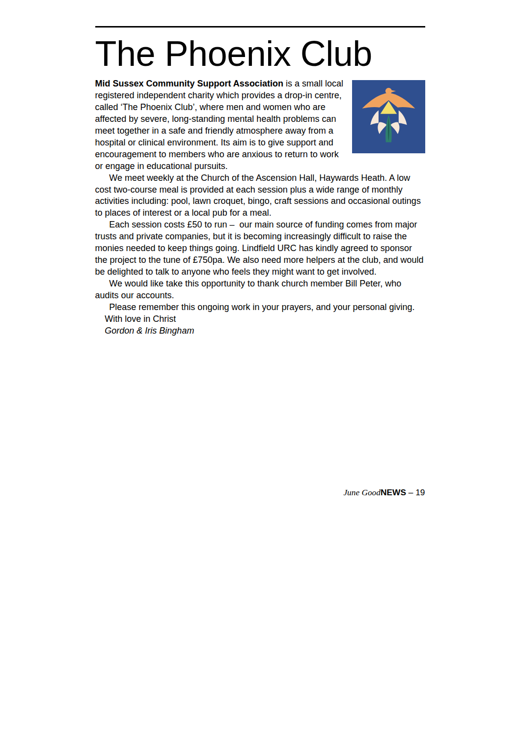The Phoenix Club
Mid Sussex Community Support Association is a small local registered independent charity which provides a drop-in centre, called ‘The Phoenix Club’, where men and women who are affected by severe, long-standing mental health problems can meet together in a safe and friendly atmosphere away from a hospital or clinical environment. Its aim is to give support and encouragement to members who are anxious to return to work or engage in educational pursuits.
We meet weekly at the Church of the Ascension Hall, Haywards Heath. A low cost two-course meal is provided at each session plus a wide range of monthly activities including: pool, lawn croquet, bingo, craft sessions and occasional outings to places of interest or a local pub for a meal.
Each session costs £50 to run – our main source of funding comes from major trusts and private companies, but it is becoming increasingly difficult to raise the monies needed to keep things going. Lindfield URC has kindly agreed to sponsor the project to the tune of £750pa. We also need more helpers at the club, and would be delighted to talk to anyone who feels they might want to get involved.
We would like take this opportunity to thank church member Bill Peter, who audits our accounts.
Please remember this ongoing work in your prayers, and your personal giving.
With love in Christ
Gordon & Iris Bingham
June Good NEWS – 19